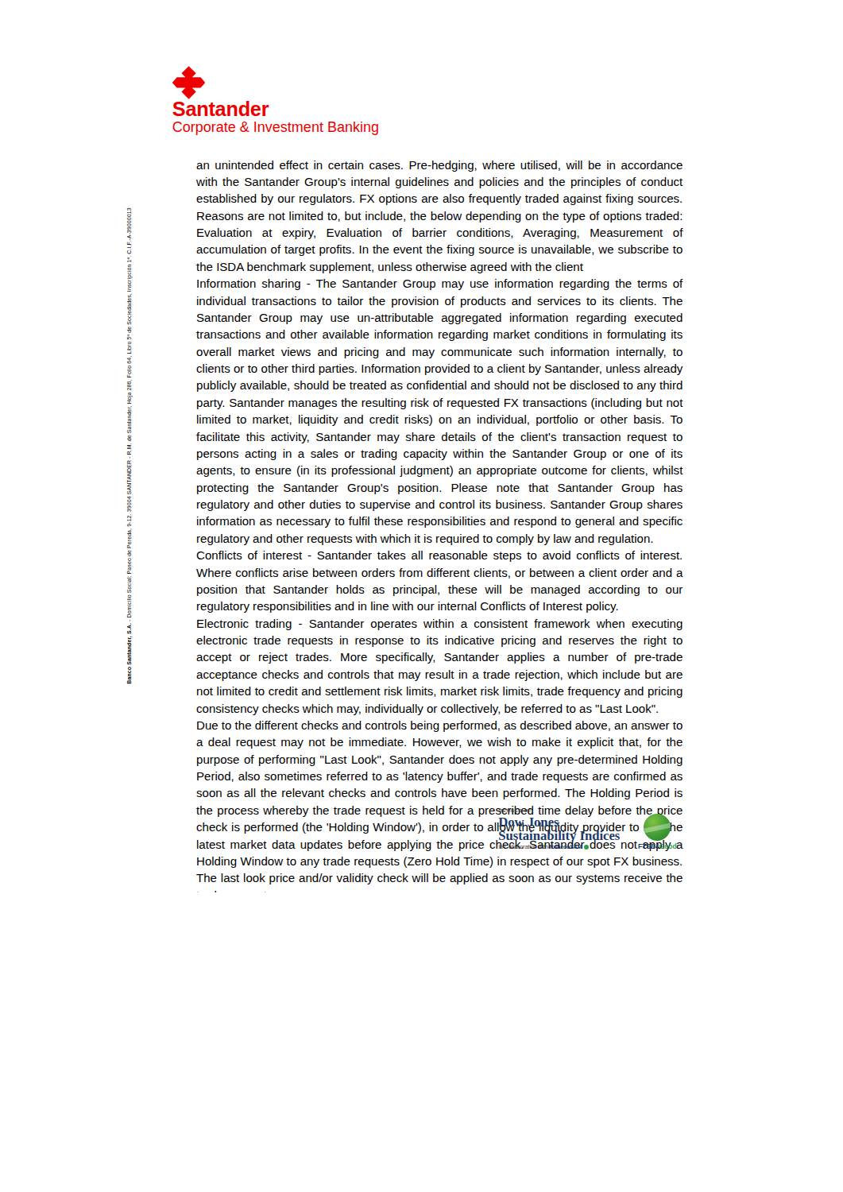Santander
Corporate & Investment Banking
Banco Santander, S.A. - Domicilio Social: Paseo de Pereda, 9-12. 39004 SANTANDER - R.M. de Santander, Hoja 286, Folio 64, Libro 5º de Sociedades, Inscripción 1ª. C.I.F.-A-39000013
an unintended effect in certain cases. Pre-hedging, where utilised, will be in accordance with the Santander Group's internal guidelines and policies and the principles of conduct established by our regulators. FX options are also frequently traded against fixing sources. Reasons are not limited to, but include, the below depending on the type of options traded: Evaluation at expiry, Evaluation of barrier conditions, Averaging, Measurement of accumulation of target profits. In the event the fixing source is unavailable, we subscribe to the ISDA benchmark supplement, unless otherwise agreed with the client
Information sharing - The Santander Group may use information regarding the terms of individual transactions to tailor the provision of products and services to its clients. The Santander Group may use un-attributable aggregated information regarding executed transactions and other available information regarding market conditions in formulating its overall market views and pricing and may communicate such information internally, to clients or to other third parties. Information provided to a client by Santander, unless already publicly available, should be treated as confidential and should not be disclosed to any third party. Santander manages the resulting risk of requested FX transactions (including but not limited to market, liquidity and credit risks) on an individual, portfolio or other basis. To facilitate this activity, Santander may share details of the client's transaction request to persons acting in a sales or trading capacity within the Santander Group or one of its agents, to ensure (in its professional judgment) an appropriate outcome for clients, whilst protecting the Santander Group's position. Please note that Santander Group has regulatory and other duties to supervise and control its business. Santander Group shares information as necessary to fulfil these responsibilities and respond to general and specific regulatory and other requests with which it is required to comply by law and regulation.
Conflicts of interest - Santander takes all reasonable steps to avoid conflicts of interest. Where conflicts arise between orders from different clients, or between a client order and a position that Santander holds as principal, these will be managed according to our regulatory responsibilities and in line with our internal Conflicts of Interest policy.
Electronic trading - Santander operates within a consistent framework when executing electronic trade requests in response to its indicative pricing and reserves the right to accept or reject trades. More specifically, Santander applies a number of pre-trade acceptance checks and controls that may result in a trade rejection, which include but are not limited to credit and settlement risk limits, market risk limits, trade frequency and pricing consistency checks which may, individually or collectively, be referred to as "Last Look".
Due to the different checks and controls being performed, as described above, an answer to a deal request may not be immediate. However, we wish to make it explicit that, for the purpose of performing "Last Look", Santander does not apply any pre-determined Holding Period, also sometimes referred to as 'latency buffer', and trade requests are confirmed as soon as all the relevant checks and controls have been performed. The Holding Period is the process whereby the trade request is held for a prescribed time delay before the price check is performed (the 'Holding Window'), in order to allow the liquidity provider to see the latest market data updates before applying the price check. Santander does not apply a Holding Window to any trade requests (Zero Hold Time) in respect of our spot FX business. The last look price and/or validity check will be applied as soon as our systems receive the trade request.
Important Information
Nothing in this FX Disclosure Notice is to be construed as an offer for services or products or as an offer or solicitation for the purchase or sale of any financial product, nor should it be construed as financial, legal, regulatory, tax, accounting or other advice to enter into any
MEMBER OF
Dow Jones
Sustainability Indices
In Collaboration with RobecoSAM
FTSE4Good